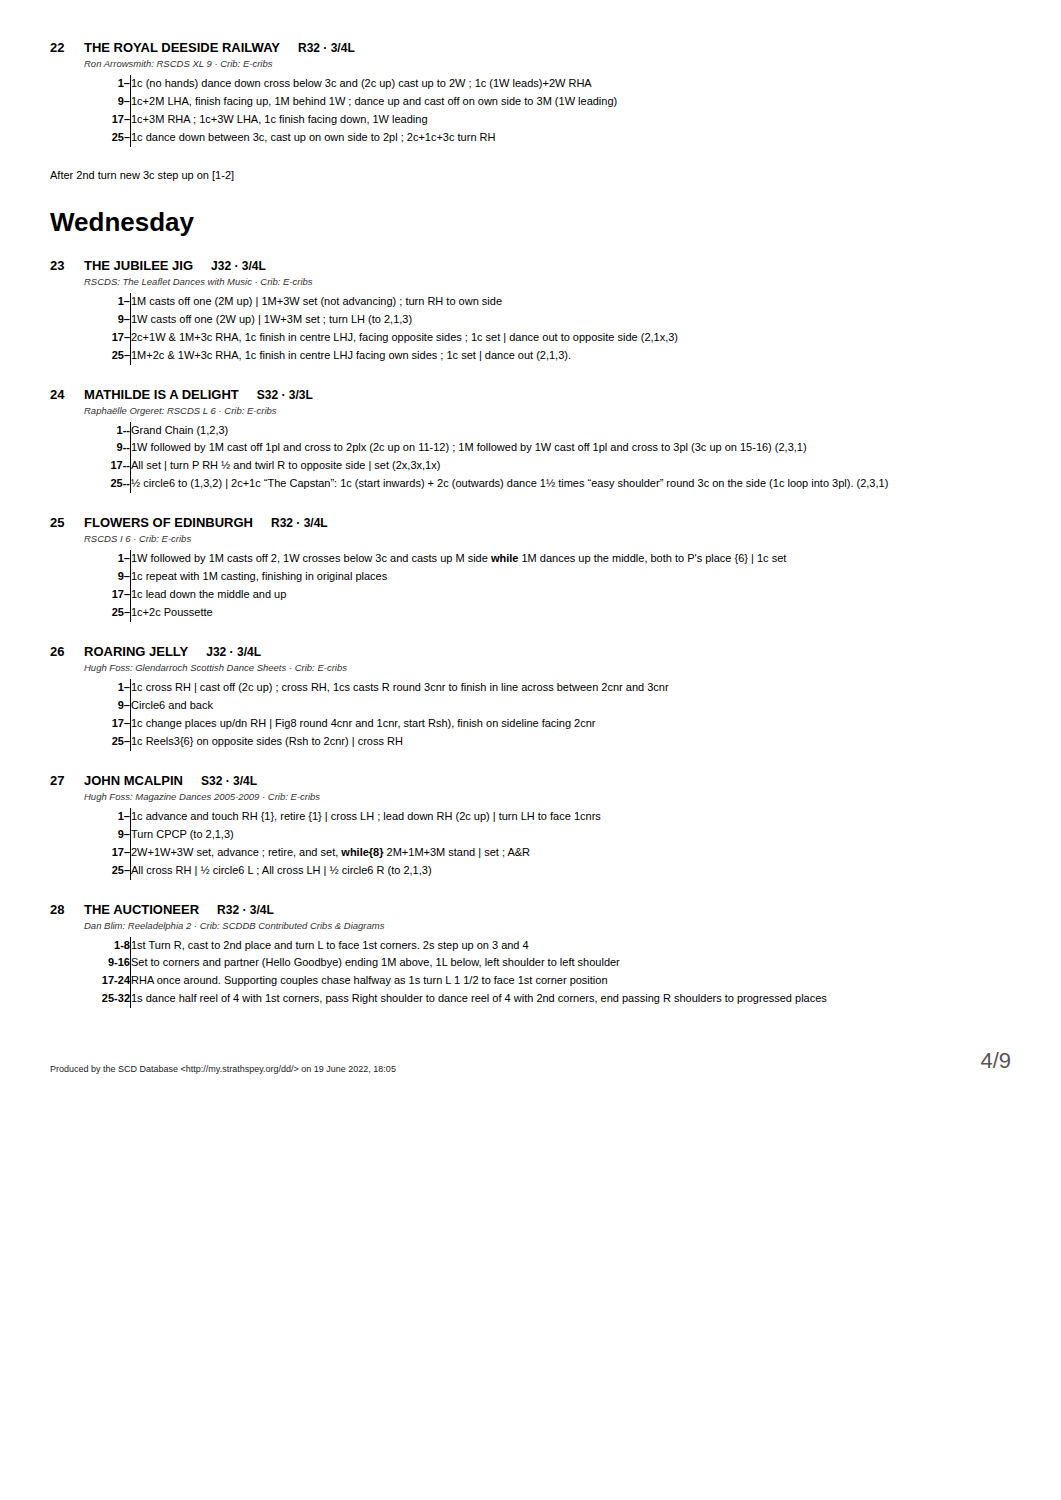22 The Royal Deeside Railway R32 · 3/4L
Ron Arrowsmith: RSCDS XL 9 · Crib: E-cribs
| 1– | 1c (no hands) dance down cross below 3c and (2c up) cast up to 2W ; 1c (1W leads)+2W RHA |
| 9– | 1c+2M LHA, finish facing up, 1M behind 1W ; dance up and cast off on own side to 3M (1W leading) |
| 17– | 1c+3M RHA ; 1c+3W LHA, 1c finish facing down, 1W leading |
| 25– | 1c dance down between 3c, cast up on own side to 2pl ; 2c+1c+3c turn RH |
After 2nd turn new 3c step up on [1-2]
Wednesday
23 The Jubilee Jig J32 · 3/4L
RSCDS: The Leaflet Dances with Music · Crib: E-cribs
| 1– | 1M casts off one (2M up) / 1M+3W set (not advancing) ; turn RH to own side |
| 9– | 1W casts off one (2W up) / 1W+3M set ; turn LH (to 2,1,3) |
| 17– | 2c+1W & 1M+3c RHA, 1c finish in centre LHJ, facing opposite sides ; 1c set / dance out to opposite side (2,1x,3) |
| 25– | 1M+2c & 1W+3c RHA, 1c finish in centre LHJ facing own sides ; 1c set / dance out (2,1,3). |
24 Mathilde is a Delight S32 · 3/3L
Raphaëlle Orgeret: RSCDS L 6 · Crib: E-cribs
| 1-- | Grand Chain (1,2,3) |
| 9-- | 1W followed by 1M cast off 1pl and cross to 2plx (2c up on 11-12) ; 1M followed by 1W cast off 1pl and cross to 3pl (3c up on 15-16) (2,3,1) |
| 17-- | All set / turn P RH ½ and twirl R to opposite side / set (2x,3x,1x) |
| 25-- | ½ circle6 to (1,3,2) / 2c+1c “The Capstan”: 1c (start inwards) + 2c (outwards) dance 1½ times “easy shoulder” round 3c on the side (1c loop into 3pl). (2,3,1) |
25 Flowers of Edinburgh R32 · 3/4L
RSCDS I 6 · Crib: E-cribs
| 1– | 1W followed by 1M casts off 2, 1W crosses below 3c and casts up M side while 1M dances up the middle, both to P's place {6} / 1c set |
| 9– | 1c repeat with 1M casting, finishing in original places |
| 17– | 1c lead down the middle and up |
| 25– | 1c+2c Poussette |
26 Roaring Jelly J32 · 3/4L
Hugh Foss: Glendarroch Scottish Dance Sheets · Crib: E-cribs
| 1– | 1c cross RH / cast off (2c up) ; cross RH, 1cs casts R round 3cnr to finish in line across between 2cnr and 3cnr |
| 9– | Circle6 and back |
| 17– | 1c change places up/dn RH / Fig8 round 4cnr and 1cnr, start Rsh), finish on sideline facing 2cnr |
| 25– | 1c Reels3{6} on opposite sides (Rsh to 2cnr) / cross RH |
27 John McAlpin S32 · 3/4L
Hugh Foss: Magazine Dances 2005-2009 · Crib: E-cribs
| 1– | 1c advance and touch RH {1}, retire {1} / cross LH ; lead down RH (2c up) / turn LH to face 1cnrs |
| 9– | Turn CPCP (to 2,1,3) |
| 17– | 2W+1W+3W set, advance ; retire, and set, while{8} 2M+1M+3M stand / set ; A&R |
| 25– | All cross RH / ½ circle6 L ; All cross LH / ½ circle6 R (to 2,1,3) |
28 The Auctioneer R32 · 3/4L
Dan Blim: Reeladelphia 2 · Crib: SCDDB Contributed Cribs & Diagrams
| 1-8 | 1st Turn R, cast to 2nd place and turn L to face 1st corners. 2s step up on 3 and 4 |
| 9-16 | Set to corners and partner (Hello Goodbye) ending 1M above, 1L below, left shoulder to left shoulder |
| 17-24 | RHA once around. Supporting couples chase halfway as 1s turn L 1 1/2 to face 1st corner position |
| 25-32 | 1s dance half reel of 4 with 1st corners, pass Right shoulder to dance reel of 4 with 2nd corners, end passing R shoulders to progressed places |
Produced by the SCD Database <http://my.strathspey.org/dd/> on 19 June 2022, 18:05
4/9